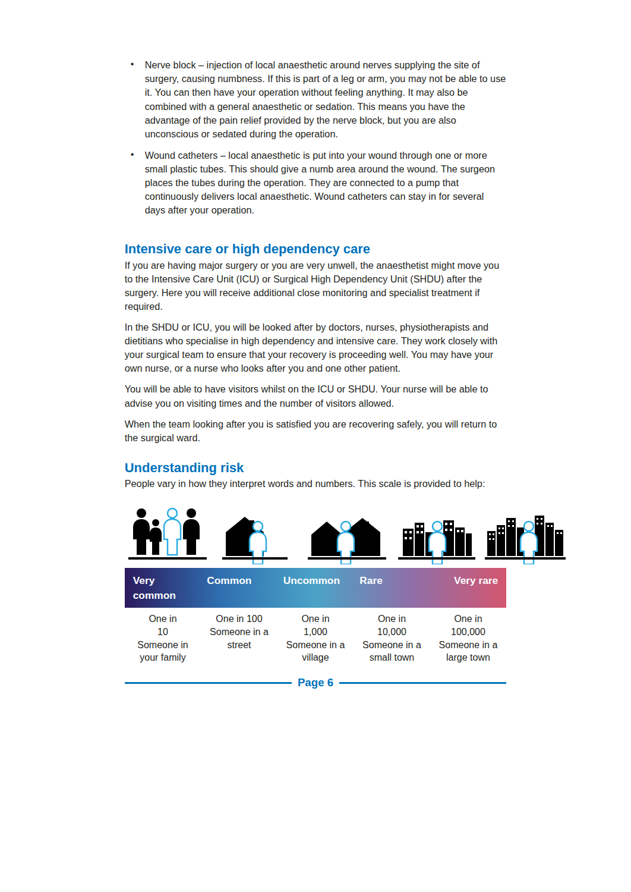Nerve block – injection of local anaesthetic around nerves supplying the site of surgery, causing numbness. If this is part of a leg or arm, you may not be able to use it. You can then have your operation without feeling anything. It may also be combined with a general anaesthetic or sedation. This means you have the advantage of the pain relief provided by the nerve block, but you are also unconscious or sedated during the operation.
Wound catheters – local anaesthetic is put into your wound through one or more small plastic tubes. This should give a numb area around the wound. The surgeon places the tubes during the operation. They are connected to a pump that continuously delivers local anaesthetic. Wound catheters can stay in for several days after your operation.
Intensive care or high dependency care
If you are having major surgery or you are very unwell, the anaesthetist might move you to the Intensive Care Unit (ICU) or Surgical High Dependency Unit (SHDU) after the surgery. Here you will receive additional close monitoring and specialist treatment if required.
In the SHDU or ICU, you will be looked after by doctors, nurses, physiotherapists and dietitians who specialise in high dependency and intensive care. They work closely with your surgical team to ensure that your recovery is proceeding well. You may have your own nurse, or a nurse who looks after you and one other patient.
You will be able to have visitors whilst on the ICU or SHDU. Your nurse will be able to advise you on visiting times and the number of visitors allowed.
When the team looking after you is satisfied you are recovering safely, you will return to the surgical ward.
Understanding risk
People vary in how they interpret words and numbers. This scale is provided to help:
Very common
Common
Uncommon
Rare
Very rare
One in
10
Someone in your family
One in 100
Someone in a street
One in
1,000
Someone in a village
One in
10,000
Someone in a small town
One in
100,000
Someone in a large town
Page 6